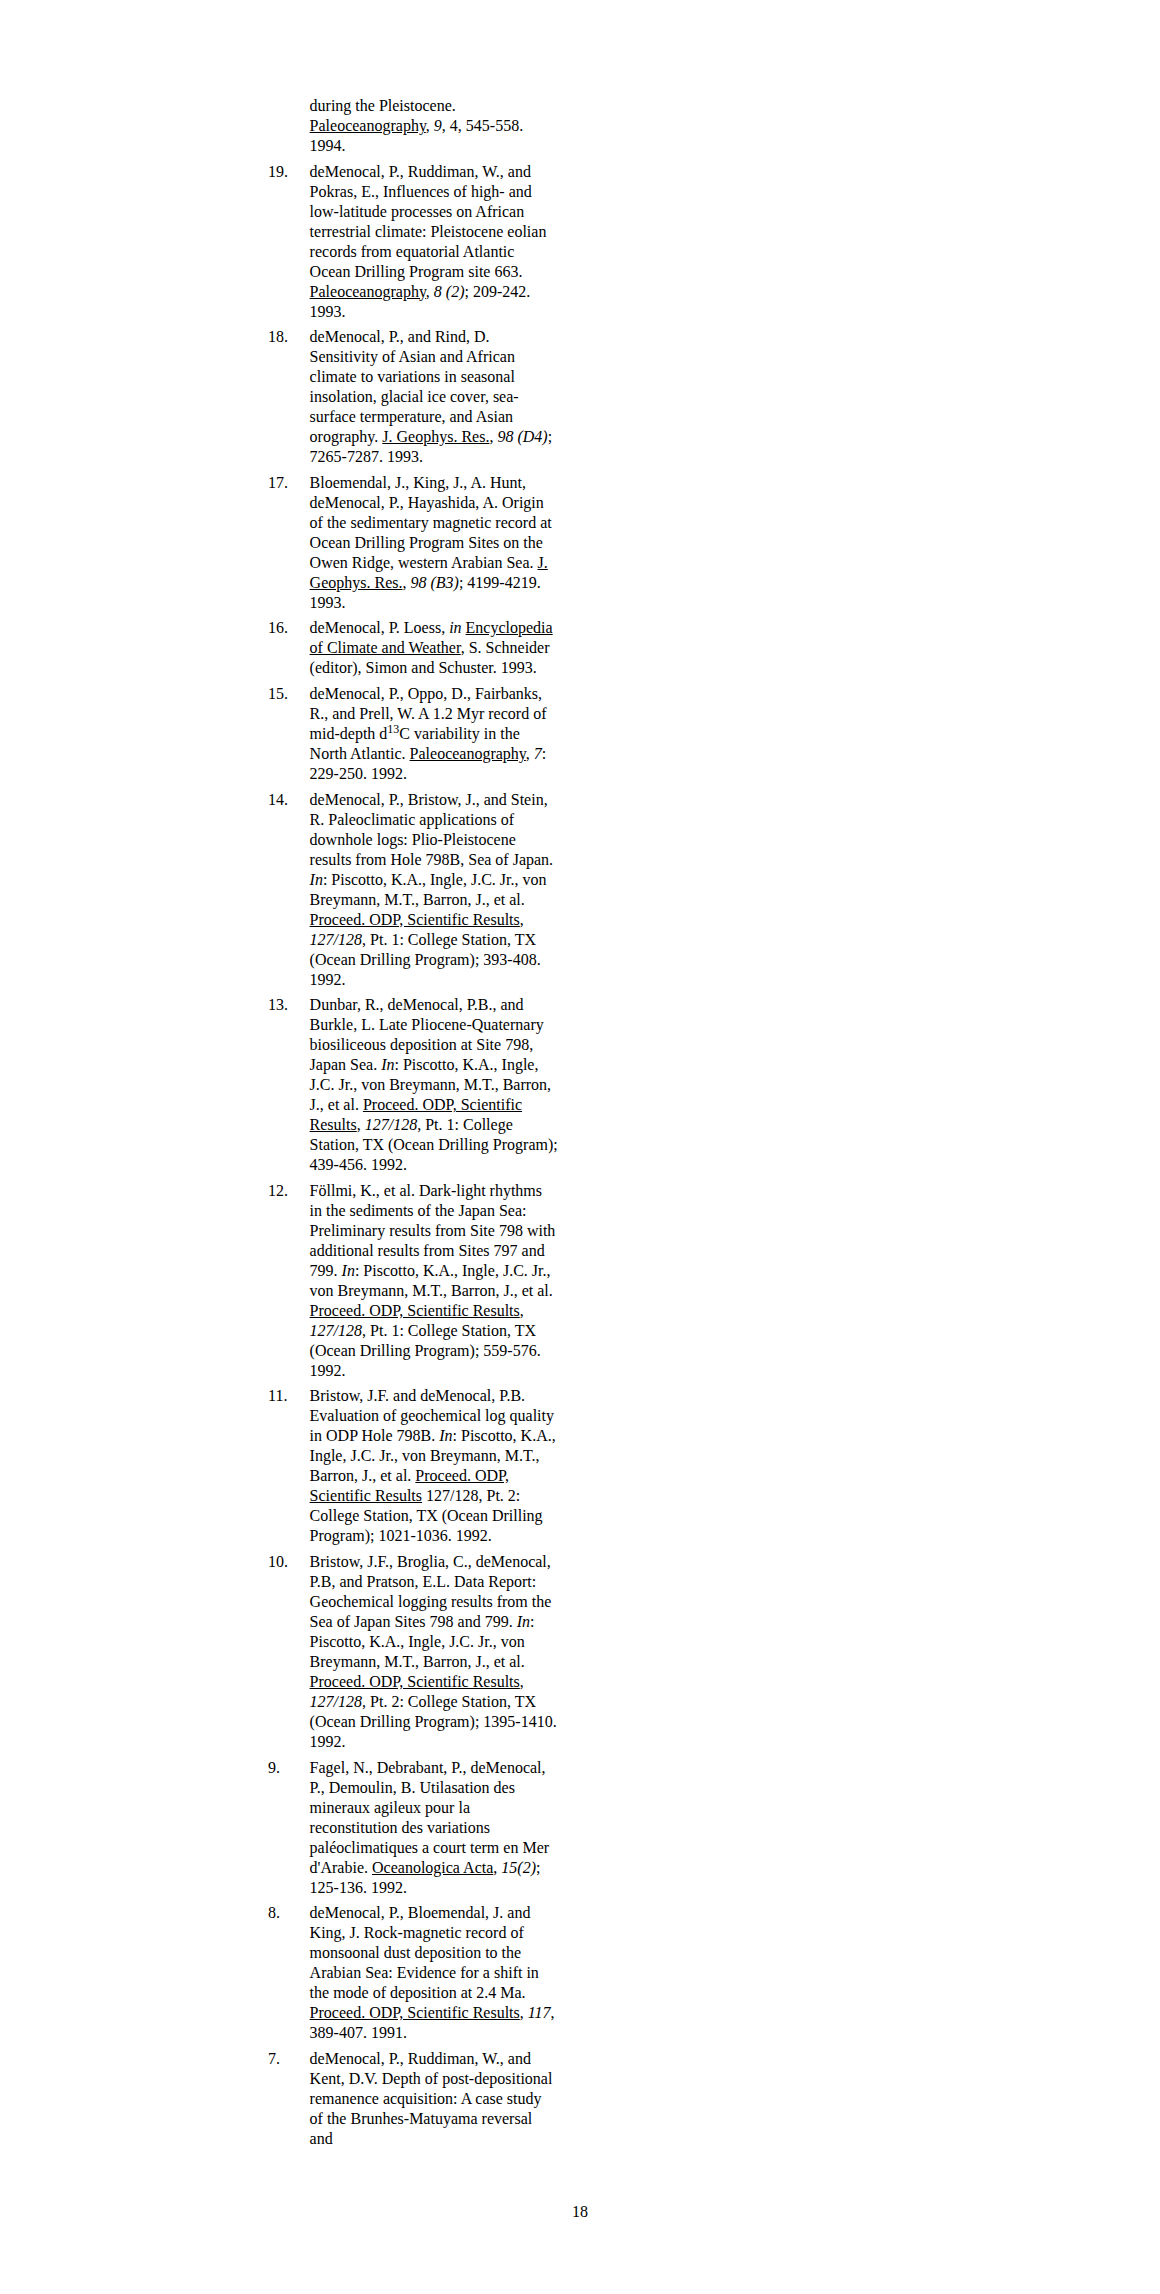during the Pleistocene. Paleoceanography, 9, 4, 545-558. 1994.
19. deMenocal, P., Ruddiman, W., and Pokras, E., Influences of high- and low-latitude processes on African terrestrial climate: Pleistocene eolian records from equatorial Atlantic Ocean Drilling Program site 663. Paleoceanography, 8 (2); 209-242. 1993.
18. deMenocal, P., and Rind, D. Sensitivity of Asian and African climate to variations in seasonal insolation, glacial ice cover, sea-surface termperature, and Asian orography. J. Geophys. Res., 98 (D4); 7265-7287. 1993.
17. Bloemendal, J., King, J., A. Hunt, deMenocal, P., Hayashida, A. Origin of the sedimentary magnetic record at Ocean Drilling Program Sites on the Owen Ridge, western Arabian Sea. J. Geophys. Res., 98 (B3); 4199-4219. 1993.
16. deMenocal, P. Loess, in Encyclopedia of Climate and Weather, S. Schneider (editor), Simon and Schuster. 1993.
15. deMenocal, P., Oppo, D., Fairbanks, R., and Prell, W. A 1.2 Myr record of mid-depth d13C variability in the North Atlantic. Paleoceanography, 7: 229-250. 1992.
14. deMenocal, P., Bristow, J., and Stein, R. Paleoclimatic applications of downhole logs: Plio-Pleistocene results from Hole 798B, Sea of Japan. In: Piscotto, K.A., Ingle, J.C. Jr., von Breymann, M.T., Barron, J., et al. Proceed. ODP, Scientific Results, 127/128, Pt. 1: College Station, TX (Ocean Drilling Program); 393-408. 1992.
13. Dunbar, R., deMenocal, P.B., and Burkle, L. Late Pliocene-Quaternary biosiliceous deposition at Site 798, Japan Sea. In: Piscotto, K.A., Ingle, J.C. Jr., von Breymann, M.T., Barron, J., et al. Proceed. ODP, Scientific Results, 127/128, Pt. 1: College Station, TX (Ocean Drilling Program); 439-456. 1992.
12. Föllmi, K., et al. Dark-light rhythms in the sediments of the Japan Sea: Preliminary results from Site 798 with additional results from Sites 797 and 799. In: Piscotto, K.A., Ingle, J.C. Jr., von Breymann, M.T., Barron, J., et al. Proceed. ODP, Scientific Results, 127/128, Pt. 1: College Station, TX (Ocean Drilling Program); 559-576. 1992.
11. Bristow, J.F. and deMenocal, P.B. Evaluation of geochemical log quality in ODP Hole 798B. In: Piscotto, K.A., Ingle, J.C. Jr., von Breymann, M.T., Barron, J., et al. Proceed. ODP, Scientific Results 127/128, Pt. 2: College Station, TX (Ocean Drilling Program); 1021-1036. 1992.
10. Bristow, J.F., Broglia, C., deMenocal, P.B, and Pratson, E.L. Data Report: Geochemical logging results from the Sea of Japan Sites 798 and 799. In: Piscotto, K.A., Ingle, J.C. Jr., von Breymann, M.T., Barron, J., et al. Proceed. ODP, Scientific Results, 127/128, Pt. 2: College Station, TX (Ocean Drilling Program); 1395-1410. 1992.
9. Fagel, N., Debrabant, P., deMenocal, P., Demoulin, B. Utilasation des mineraux agileux pour la reconstitution des variations paléoclimatiques a court term en Mer d'Arabie. Oceanologica Acta, 15(2); 125-136. 1992.
8. deMenocal, P., Bloemendal, J. and King, J. Rock-magnetic record of monsoonal dust deposition to the Arabian Sea: Evidence for a shift in the mode of deposition at 2.4 Ma. Proceed. ODP, Scientific Results, 117, 389-407. 1991.
7. deMenocal, P., Ruddiman, W., and Kent, D.V. Depth of post-depositional remanence acquisition: A case study of the Brunhes-Matuyama reversal and
18